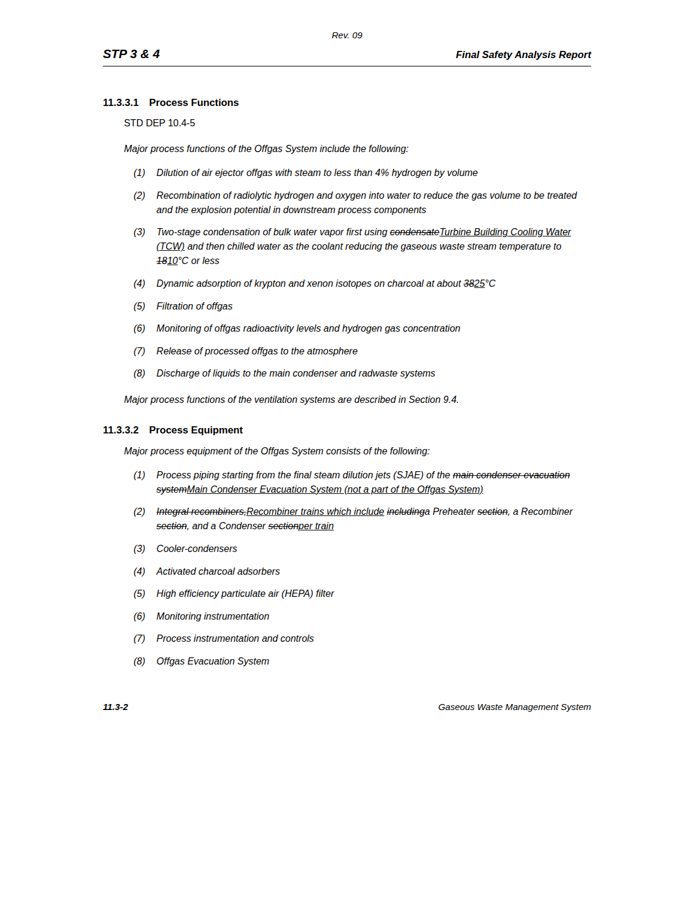Rev. 09
STP 3 & 4 Final Safety Analysis Report
11.3.3.1 Process Functions
STD DEP 10.4-5
Major process functions of the Offgas System include the following:
(1) Dilution of air ejector offgas with steam to less than 4% hydrogen by volume
(2) Recombination of radiolytic hydrogen and oxygen into water to reduce the gas volume to be treated and the explosion potential in downstream process components
(3) Two-stage condensation of bulk water vapor first using condensate Turbine Building Cooling Water (TCW) and then chilled water as the coolant reducing the gaseous waste stream temperature to 1810°C or less
(4) Dynamic adsorption of krypton and xenon isotopes on charcoal at about 3825°C
(5) Filtration of offgas
(6) Monitoring of offgas radioactivity levels and hydrogen gas concentration
(7) Release of processed offgas to the atmosphere
(8) Discharge of liquids to the main condenser and radwaste systems
Major process functions of the ventilation systems are described in Section 9.4.
11.3.3.2 Process Equipment
Major process equipment of the Offgas System consists of the following:
(1) Process piping starting from the final steam dilution jets (SJAE) of the main condenser evacuation system Main Condenser Evacuation System (not a part of the Offgas System)
(2) Integral recombiners, Recombiner trains which include includinga Preheater section, a Recombiner section, and a Condenser section per train
(3) Cooler-condensers
(4) Activated charcoal adsorbers
(5) High efficiency particulate air (HEPA) filter
(6) Monitoring instrumentation
(7) Process instrumentation and controls
(8) Offgas Evacuation System
11.3-2 Gaseous Waste Management System